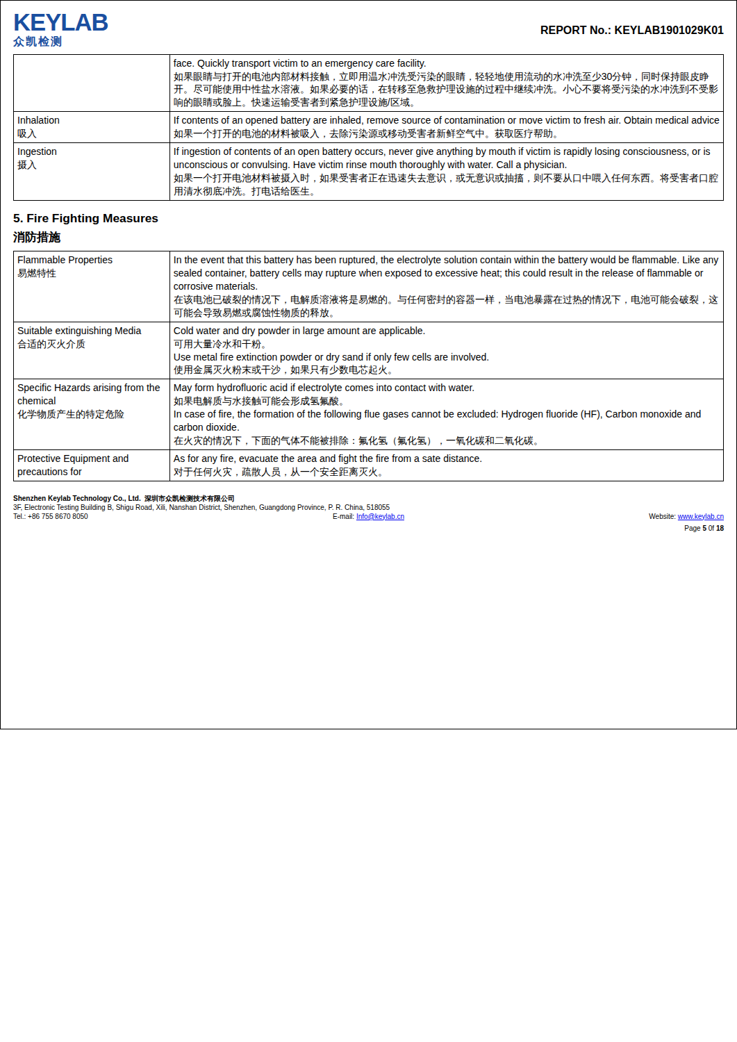KEYLAB
众凯检测
REPORT No.: KEYLAB1901029K01
| | face. Quickly transport victim to an emergency care facility. 如果眼睛与打开的电池内部材料接触，立即用温水冲洗受污染的眼睛，轻轻地使用流动的水冲洗至少30分钟，同时保持眼皮睁开。尽可能使用中性盐水溶液。如果必要的话，在转移至急救护理设施的过程中继续冲洗。小心不要将受污染的水冲洗到不受影响的眼睛或脸上。快速运输受害者到紧急护理设施/区域。 |
| Inhalation 吸入 | If contents of an opened battery are inhaled, remove source of contamination or move victim to fresh air. Obtain medical advice 如果一个打开的电池的材料被吸入，去除污染源或移动受害者新鲜空气中。获取医疗帮助。 |
| Ingestion 摄入 | If ingestion of contents of an open battery occurs, never give anything by mouth if victim is rapidly losing consciousness, or is unconscious or convulsing. Have victim rinse mouth thoroughly with water. Call a physician. 如果一个打开电池材料被摄入时，如果受害者正在迅速失去意识，或无意识或抽搐，则不要从口中喂入任何东西。将受害者口腔用清水彻底冲洗。打电话给医生。 |
5. Fire Fighting Measures
消防措施
| Flammable Properties 易燃特性 | In the event that this battery has been ruptured, the electrolyte solution contain within the battery would be flammable. Like any sealed container, battery cells may rupture when exposed to excessive heat; this could result in the release of flammable or corrosive materials. 在该电池已破裂的情况下，电解质溶液将是易燃的。与任何密封的容器一样，当电池暴露在过热的情况下，电池可能会破裂，这可能会导致易燃或腐蚀性物质的释放。 |
| Suitable extinguishing Media 合适的灭火介质 | Cold water and dry powder in large amount are applicable. 可用大量冷水和干粉。 Use metal fire extinction powder or dry sand if only few cells are involved. 使用金属灭火粉末或干沙，如果只有少数电芯起火。 |
| Specific Hazards arising from the chemical 化学物质产生的特定危险 | May form hydrofluoric acid if electrolyte comes into contact with water. 如果电解质与水接触可能会形成氢氟酸。 In case of fire, the formation of the following flue gases cannot be excluded: Hydrogen fluoride (HF), Carbon monoxide and carbon dioxide. 在火灾的情况下，下面的气体不能被排除：氟化氢（氟化氢），一氧化碳和二氧化碳。 |
| Protective Equipment and precautions for | As for any fire, evacuate the area and fight the fire from a sate distance. 对于任何火灾，疏散人员，从一个安全距离灭火。 |
Shenzhen Keylab Technology Co., Ltd. 深圳市众凯检测技术有限公司
3F, Electronic Testing Building B, Shigu Road, Xili, Nanshan District, Shenzhen, Guangdong Province, P. R. China, 518055
Tel.: +86 755 8670 8050 E-mail: Info@keylab.cn Website: www.keylab.cn
Page 5 0f 18